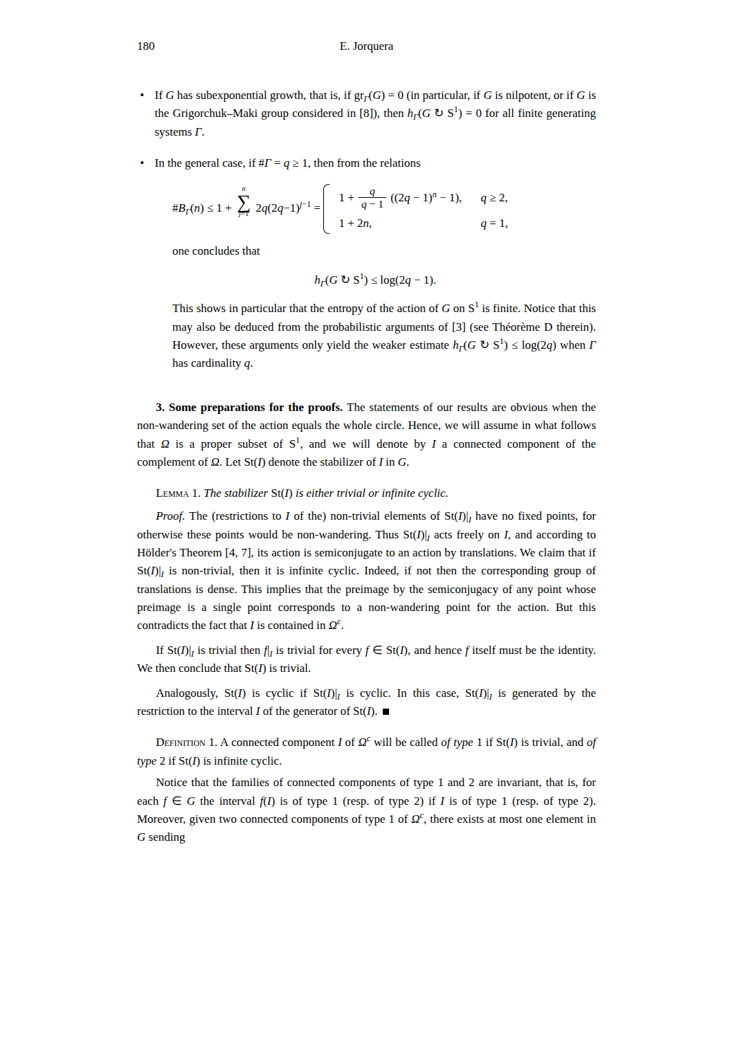180 E. Jorquera
If G has subexponential growth, that is, if grΓ(G) = 0 (in particular, if G is nilpotent, or if G is the Grigorchuk–Maki group considered in [8]), then hΓ(G ↻ S1) = 0 for all finite generating systems Γ.
In the general case, if #Γ = q ≥ 1, then from the relations
#BΓ(n) ≤ 1 + n∑j=1 2q(2q−1)j−1 =
| 1 + q q − 1 ((2 q − 1) n − 1), | q ≥ 2, |
| 1 + 2 n , | q = 1, |
one concludes that
hΓ(G ↻ S1) ≤ log(2q − 1).
This shows in particular that the entropy of the action of G on S1 is finite. Notice that this may also be deduced from the probabilistic arguments of [3] (see Théorème D therein). However, these arguments only yield the weaker estimate hΓ(G ↻ S1) ≤ log(2q) when Γ has cardinality q.
3. Some preparations for the proofs. The statements of our results are obvious when the non-wandering set of the action equals the whole circle. Hence, we will assume in what follows that Ω is a proper subset of S1, and we will denote by I a connected component of the complement of Ω. Let St(I) denote the stabilizer of I in G.
Lemma 1. The stabilizer St(I) is either trivial or infinite cyclic.
Proof. The (restrictions to I of the) non-trivial elements of St(I)|I have no fixed points, for otherwise these points would be non-wandering. Thus St(I)|I acts freely on I, and according to Hölder's Theorem [4, 7], its action is semiconjugate to an action by translations. We claim that if St(I)|I is non-trivial, then it is infinite cyclic. Indeed, if not then the corresponding group of translations is dense. This implies that the preimage by the semiconjugacy of any point whose preimage is a single point corresponds to a non-wandering point for the action. But this contradicts the fact that I is contained in Ωc.
If St(I)|I is trivial then f|I is trivial for every f ∈ St(I), and hence f itself must be the identity. We then conclude that St(I) is trivial.
Analogously, St(I) is cyclic if St(I)|I is cyclic. In this case, St(I)|I is generated by the restriction to the interval I of the generator of St(I).
Definition 1. A connected component I of Ωc will be called of type 1 if St(I) is trivial, and of type 2 if St(I) is infinite cyclic.
Notice that the families of connected components of type 1 and 2 are invariant, that is, for each f ∈ G the interval f(I) is of type 1 (resp. of type 2) if I is of type 1 (resp. of type 2). Moreover, given two connected components of type 1 of Ωc, there exists at most one element in G sending